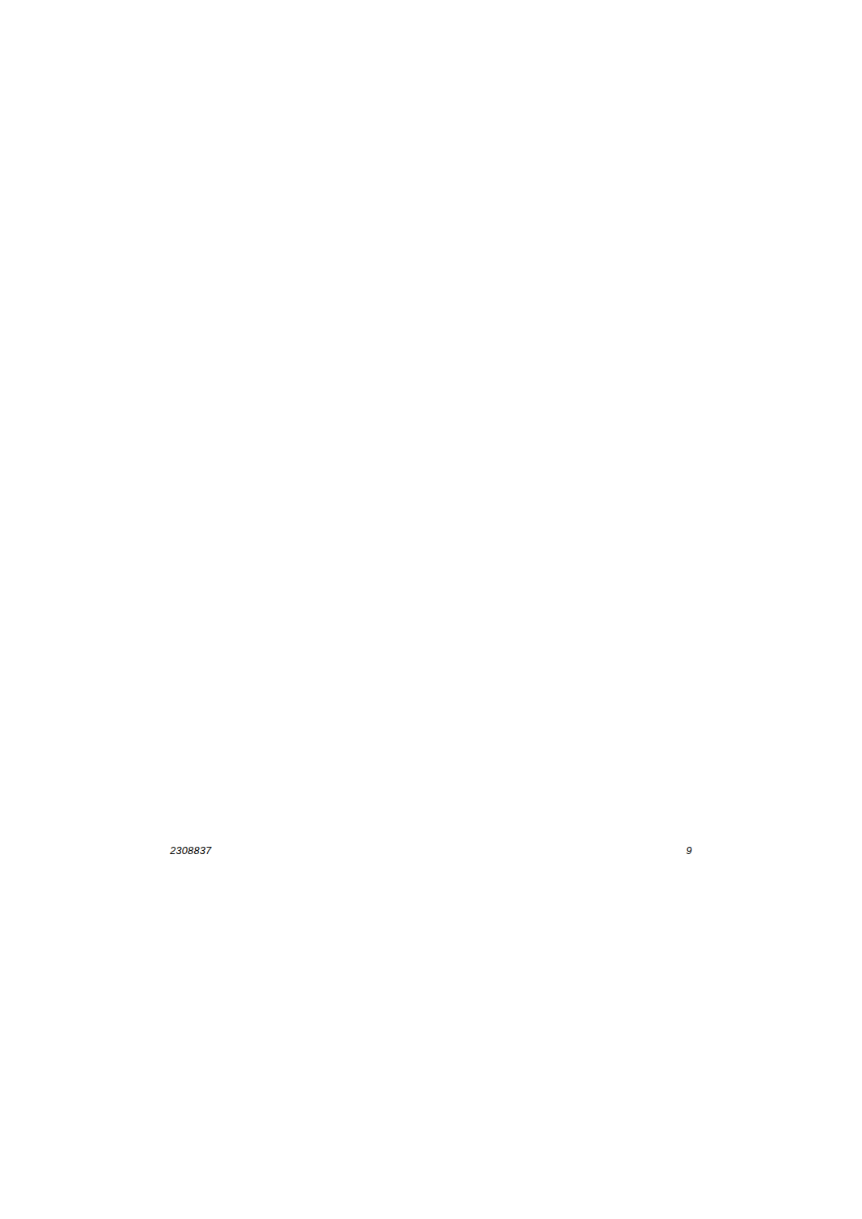2308837 9